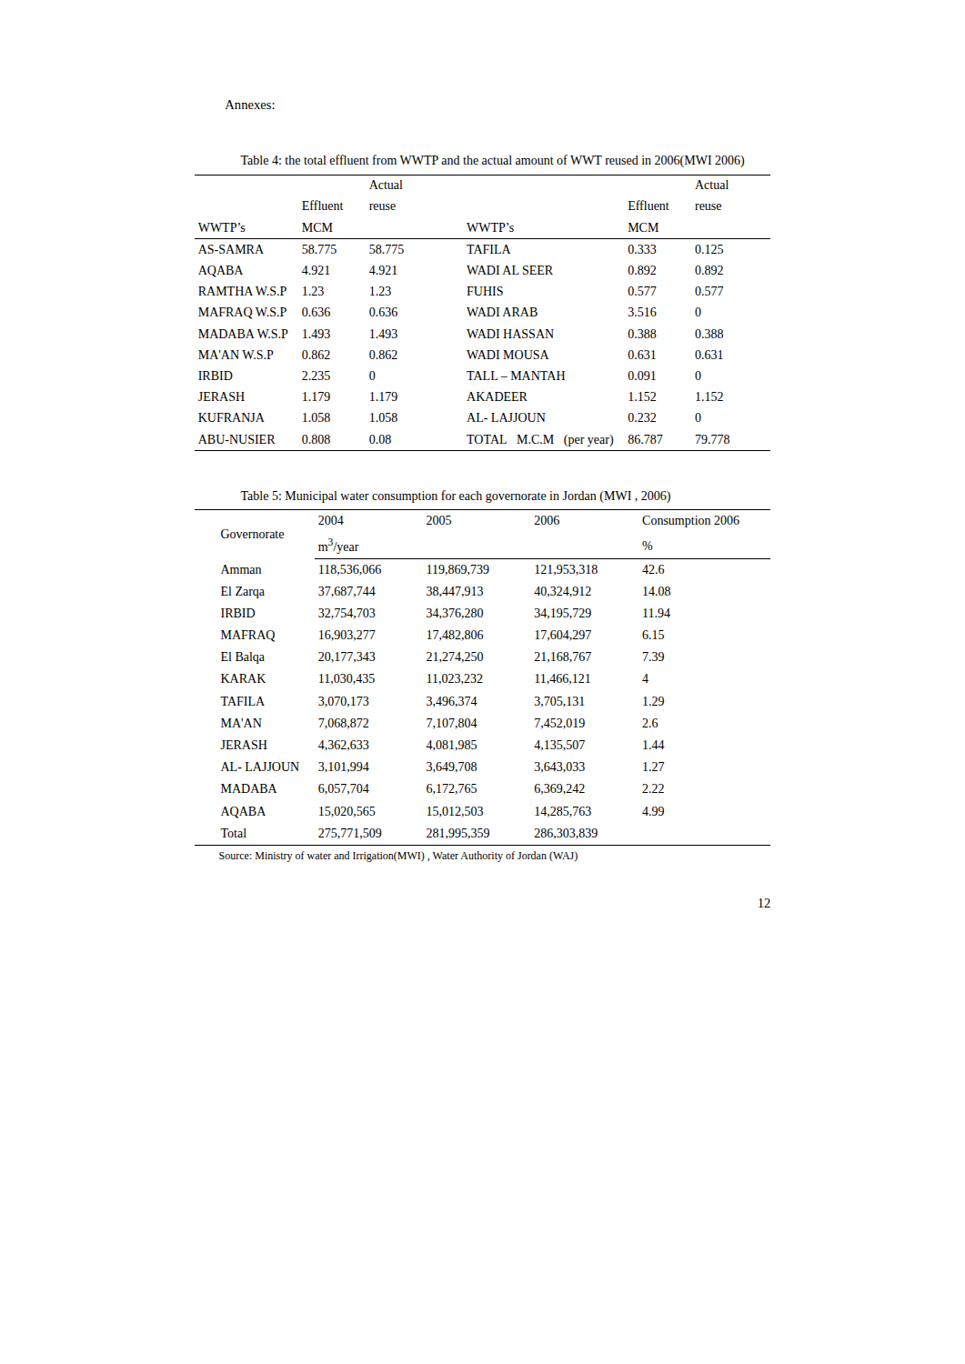Annexes:
Table 4: the total effluent from WWTP and the actual amount of WWT reused in 2006(MWI 2006)
| | | Actual | | | | Actual |
| | Effluent | reuse | | | Effluent | reuse |
| WWTP’s | MCM | | | WWTP’s | MCM | |
| AS-SAMRA | 58.775 | 58.775 | | TAFILA | 0.333 | 0.125 |
| AQABA | 4.921 | 4.921 | | WADI AL SEER | 0.892 | 0.892 |
| RAMTHA W.S.P | 1.23 | 1.23 | | FUHIS | 0.577 | 0.577 |
| MAFRAQ W.S.P | 0.636 | 0.636 | | WADI ARAB | 3.516 | 0 |
| MADABA W.S.P | 1.493 | 1.493 | | WADI HASSAN | 0.388 | 0.388 |
| MA'AN W.S.P | 0.862 | 0.862 | | WADI MOUSA | 0.631 | 0.631 |
| IRBID | 2.235 | 0 | | TALL – MANTAH | 0.091 | 0 |
| JERASH | 1.179 | 1.179 | | AKADEER | 1.152 | 1.152 |
| KUFRANJA | 1.058 | 1.058 | | AL- LAJJOUN | 0.232 | 0 |
| ABU-NUSIER | 0.808 | 0.08 | | TOTAL M.C.M (per year) | 86.787 | 79.778 |
Table 5: Municipal water consumption for each governorate in Jordan (MWI , 2006)
| Governorate | 2004 | 2005 | 2006 | Consumption 2006 |
| m 3 /year | | | % |
| Amman | 118,536,066 | 119,869,739 | 121,953,318 | 42.6 |
| El Zarqa | 37,687,744 | 38,447,913 | 40,324,912 | 14.08 |
| IRBID | 32,754,703 | 34,376,280 | 34,195,729 | 11.94 |
| MAFRAQ | 16,903,277 | 17,482,806 | 17,604,297 | 6.15 |
| El Balqa | 20,177,343 | 21,274,250 | 21,168,767 | 7.39 |
| KARAK | 11,030,435 | 11,023,232 | 11,466,121 | 4 |
| TAFILA | 3,070,173 | 3,496,374 | 3,705,131 | 1.29 |
| MA'AN | 7,068,872 | 7,107,804 | 7,452,019 | 2.6 |
| JERASH | 4,362,633 | 4,081,985 | 4,135,507 | 1.44 |
| AL- LAJJOUN | 3,101,994 | 3,649,708 | 3,643,033 | 1.27 |
| MADABA | 6,057,704 | 6,172,765 | 6,369,242 | 2.22 |
| AQABA | 15,020,565 | 15,012,503 | 14,285,763 | 4.99 |
| Total | 275,771,509 | 281,995,359 | 286,303,839 | |
Source: Ministry of water and Irrigation(MWI) , Water Authority of Jordan (WAJ)
12